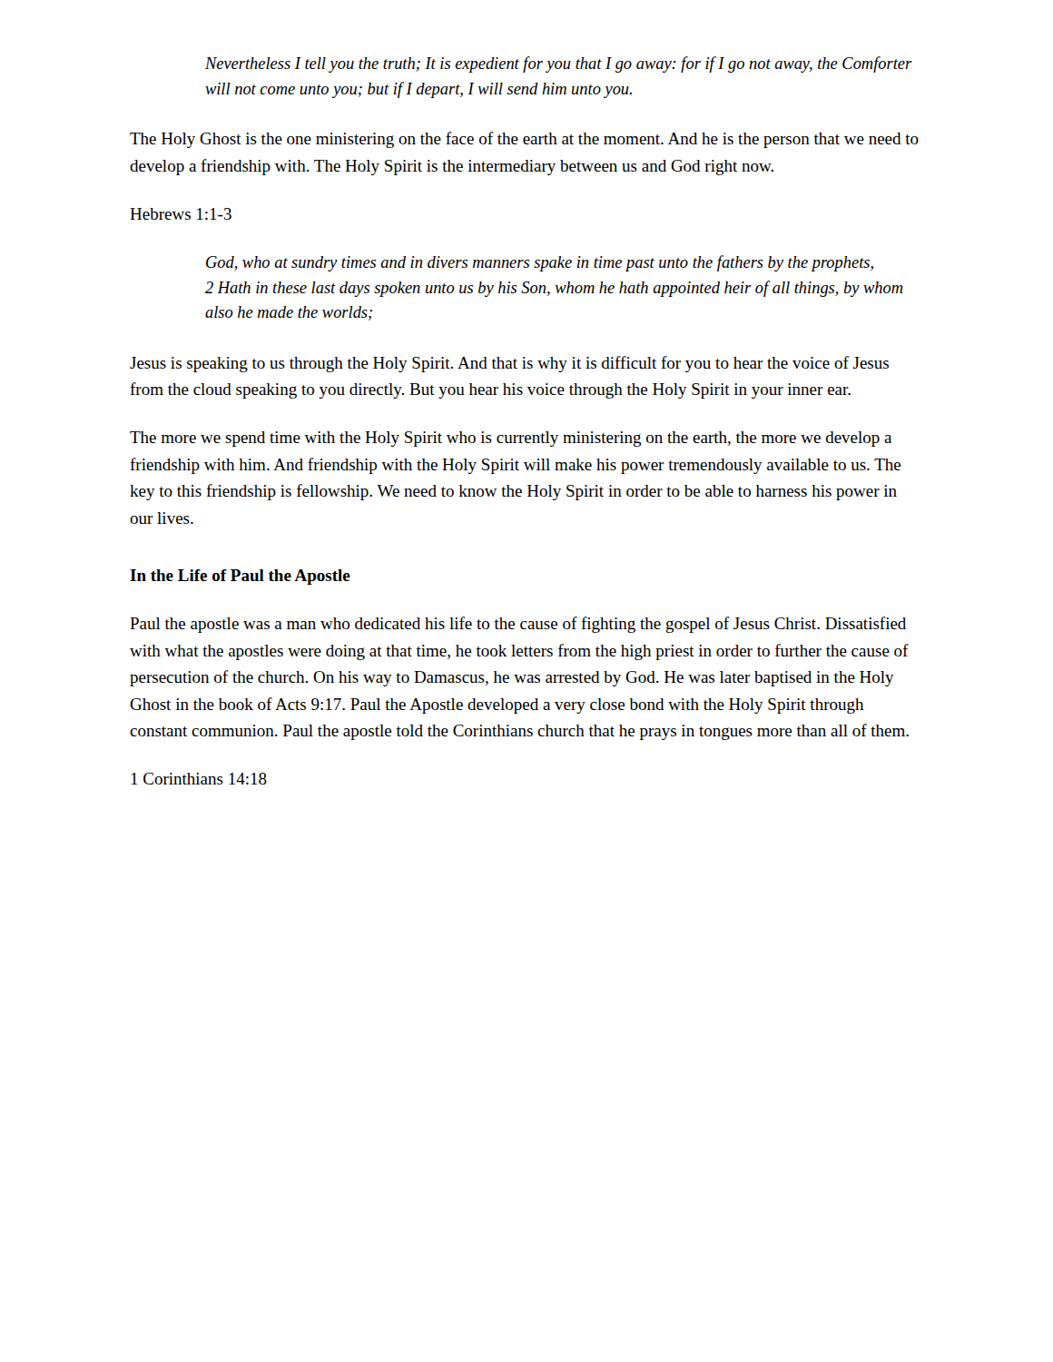Nevertheless I tell you the truth; It is expedient for you that I go away: for if I go not away, the Comforter will not come unto you; but if I depart, I will send him unto you.
The Holy Ghost is the one ministering on the face of the earth at the moment. And he is the person that we need to develop a friendship with. The Holy Spirit is the intermediary between us and God right now.
Hebrews 1:1-3
God, who at sundry times and in divers manners spake in time past unto the fathers by the prophets,
2 Hath in these last days spoken unto us by his Son, whom he hath appointed heir of all things, by whom also he made the worlds;
Jesus is speaking to us through the Holy Spirit. And that is why it is difficult for you to hear the voice of Jesus from the cloud speaking to you directly. But you hear his voice through the Holy Spirit in your inner ear.
The more we spend time with the Holy Spirit who is currently ministering on the earth, the more we develop a friendship with him. And friendship with the Holy Spirit will make his power tremendously available to us. The key to this friendship is fellowship. We need to know the Holy Spirit in order to be able to harness his power in our lives.
In the Life of Paul the Apostle
Paul the apostle was a man who dedicated his life to the cause of fighting the gospel of Jesus Christ. Dissatisfied with what the apostles were doing at that time, he took letters from the high priest in order to further the cause of persecution of the church. On his way to Damascus, he was arrested by God. He was later baptised in the Holy Ghost in the book of Acts 9:17. Paul the Apostle developed a very close bond with the Holy Spirit through constant communion. Paul the apostle told the Corinthians church that he prays in tongues more than all of them.
1 Corinthians 14:18